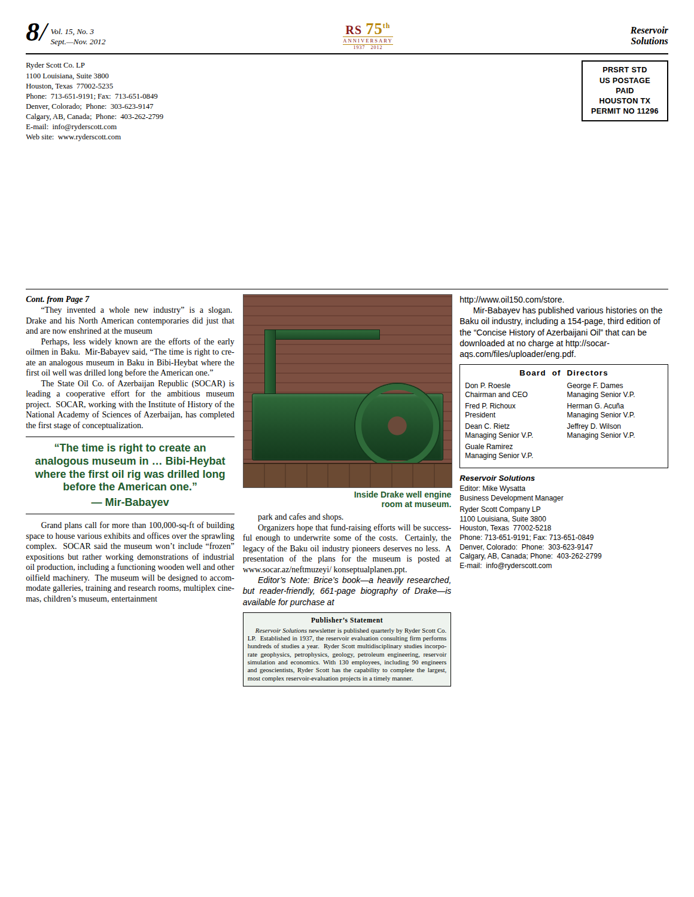8/
Vol. 15, No. 3
Sept.—Nov. 2012
RS 75th
ANNIVERSARY
1937 2012
Reservoir
Solutions
Ryder Scott Co. LP
1100 Louisiana, Suite 3800
Houston, Texas 77002-5235
Phone: 713-651-9191; Fax: 713-651-0849
Denver, Colorado; Phone: 303-623-9147
Calgary, AB, Canada; Phone: 403-262-2799
E-mail: info@ryderscott.com
Web site: www.ryderscott.com
PRSRT STD
US POSTAGE
PAID
HOUSTON TX
PERMIT NO 11296
Cont. from Page 7
“They invented a whole new industry” is a slogan. Drake and his North American contemporaries did just that and are now enshrined at the museum
Perhaps, less widely known are the efforts of the early oilmen in Baku. Mir-Babayev said, “The time is right to create an analogous museum in Baku in Bibi-Heybat where the first oil well was drilled long before the American one.”
The State Oil Co. of Azerbaijan Republic (SOCAR) is leading a cooperative effort for the ambitious museum project. SOCAR, working with the Institute of History of the National Academy of Sciences of Azerbaijan, has completed the first stage of conceptualization.
“The time is right to create an analogous museum in … Bibi-Heybat where the first oil rig was drilled long before the American one.” — Mir-Babayev
Grand plans call for more than 100,000-sq-ft of building space to house various exhibits and offices over the sprawling complex. SOCAR said the museum won’t include “frozen” expositions but rather working demonstrations of industrial oil production, including a functioning wooden well and other oilfield machinery. The museum will be designed to accommodate galleries, training and research rooms, multiplex cinemas, children’s museum, entertainment
Inside Drake well engine
room at museum.
park and cafes and shops.
Organizers hope that fund-raising efforts will be successful enough to underwrite some of the costs. Certainly, the legacy of the Baku oil industry pioneers deserves no less. A presentation of the plans for the museum is posted at www.socar.az/neftmuzeyi/ konseptualplanen.ppt.
Editor’s Note: Brice’s book—a heavily researched, but reader-friendly, 661-page biography of Drake—is available for purchase at
Publisher’s Statement
Reservoir Solutions newsletter is published quarterly by Ryder Scott Co. LP. Established in 1937, the reservoir evaluation consulting firm performs hundreds of studies a year. Ryder Scott multidisciplinary studies incorporate geophysics, petrophysics, geology, petroleum engineering, reservoir simulation and economics. With 130 employees, including 90 engineers and geoscientists, Ryder Scott has the capability to complete the largest, most complex reservoir-evaluation projects in a timely manner.
http://www.oil150.com/store.
Mir-Babayev has published various histories on the Baku oil industry, including a 154-page, third edition of the “Concise History of Azerbaijani Oil” that can be downloaded at no charge at http://socar-aqs.com/files/uploader/eng.pdf.
Board of Directors
Don P. Roesle
Chairman and CEO
Fred P. Richoux
President
Dean C. Rietz
Managing Senior V.P.
Guale Ramirez
Managing Senior V.P.
George F. Dames
Managing Senior V.P.
Herman G. Acuña
Managing Senior V.P.
Jeffrey D. Wilson
Managing Senior V.P.
Reservoir Solutions
Editor: Mike Wysatta
Business Development Manager
Ryder Scott Company LP
1100 Louisiana, Suite 3800
Houston, Texas 77002-5218
Phone: 713-651-9191; Fax: 713-651-0849
Denver, Colorado: Phone: 303-623-9147
Calgary, AB, Canada; Phone: 403-262-2799
E-mail: info@ryderscott.com